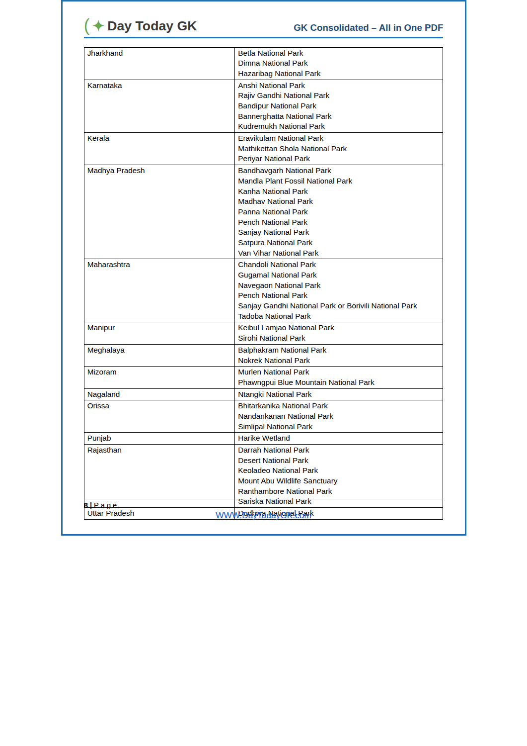(✦Day Today GK
GK Consolidated – All in One PDF
| Jharkhand | Betla National Park Dimna National Park Hazaribag National Park |
| Karnataka | Anshi National Park Rajiv Gandhi National Park Bandipur National Park Bannerghatta National Park Kudremukh National Park |
| Kerala | Eravikulam National Park Mathikettan Shola National Park Periyar National Park |
| Madhya Pradesh | Bandhavgarh National Park Mandla Plant Fossil National Park Kanha National Park Madhav National Park Panna National Park Pench National Park Sanjay National Park Satpura National Park Van Vihar National Park |
| Maharashtra | Chandoli National Park Gugamal National Park Navegaon National Park Pench National Park Sanjay Gandhi National Park or Borivili National Park Tadoba National Park |
| Manipur | Keibul Lamjao National Park Sirohi National Park |
| Meghalaya | Balphakram National Park Nokrek National Park |
| Mizoram | Murlen National Park Phawngpui Blue Mountain National Park |
| Nagaland | Ntangki National Park |
| Orissa | Bhitarkanika National Park Nandankanan National Park Simlipal National Park |
| Punjab | Harike Wetland |
| Rajasthan | Darrah National Park Desert National Park Keoladeo National Park Mount Abu Wildlife Sanctuary Ranthambore National Park Sariska National Park |
| Uttar Pradesh | Dudhwa National Park |
8 | P a g e
WWW.DayTodayGK.com